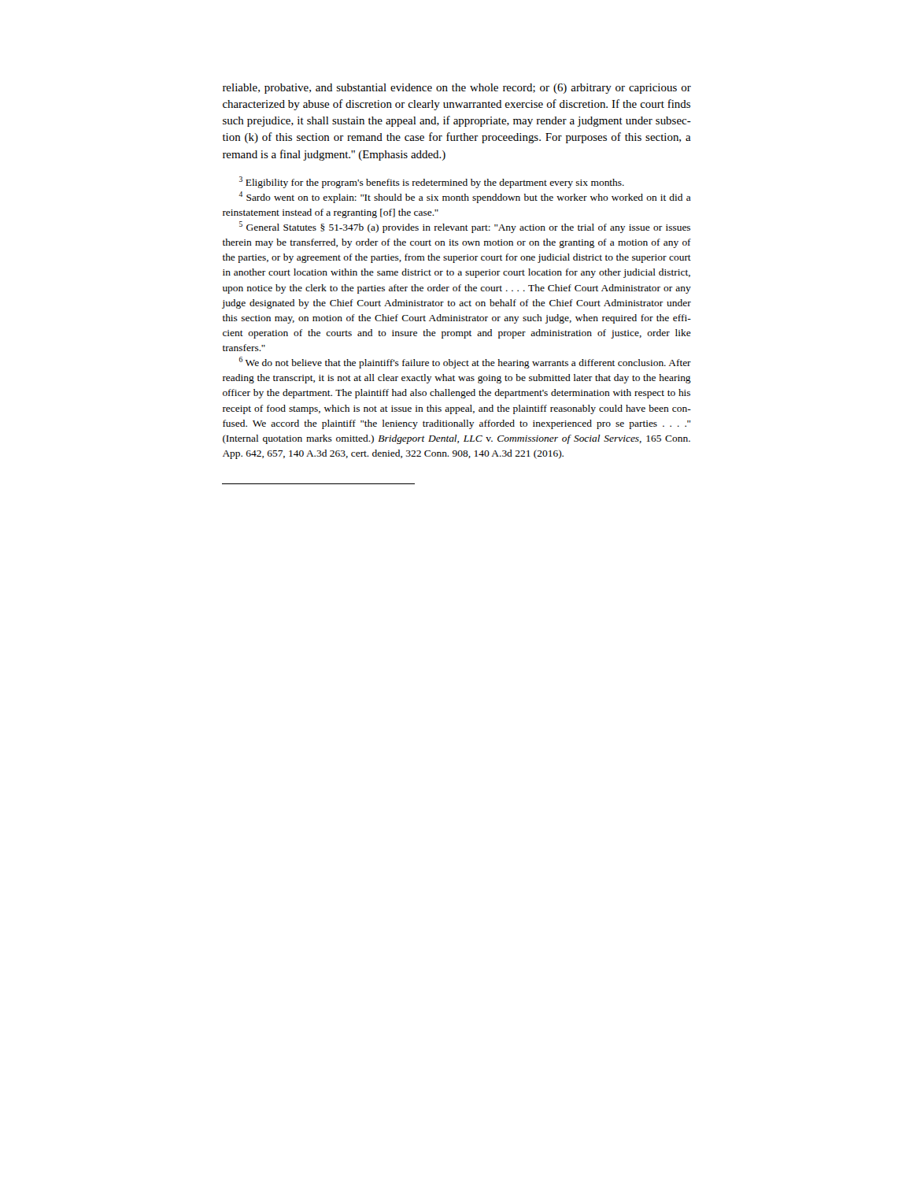reliable, probative, and substantial evidence on the whole record; or (6) arbitrary or capricious or characterized by abuse of discretion or clearly unwarranted exercise of discretion. If the court finds such prejudice, it shall sustain the appeal and, if appropriate, may render a judgment under subsection (k) of this section or remand the case for further proceedings. For purposes of this section, a remand is a final judgment.'' (Emphasis added.)
3 Eligibility for the program's benefits is redetermined by the department every six months.
4 Sardo went on to explain: ''It should be a six month spenddown but the worker who worked on it did a reinstatement instead of a regranting [of] the case.''
5 General Statutes § 51-347b (a) provides in relevant part: ''Any action or the trial of any issue or issues therein may be transferred, by order of the court on its own motion or on the granting of a motion of any of the parties, or by agreement of the parties, from the superior court for one judicial district to the superior court in another court location within the same district or to a superior court location for any other judicial district, upon notice by the clerk to the parties after the order of the court . . . . The Chief Court Administrator or any judge designated by the Chief Court Administrator to act on behalf of the Chief Court Administrator under this section may, on motion of the Chief Court Administrator or any such judge, when required for the efficient operation of the courts and to insure the prompt and proper administration of justice, order like transfers.''
6 We do not believe that the plaintiff's failure to object at the hearing warrants a different conclusion. After reading the transcript, it is not at all clear exactly what was going to be submitted later that day to the hearing officer by the department. The plaintiff had also challenged the department's determination with respect to his receipt of food stamps, which is not at issue in this appeal, and the plaintiff reasonably could have been confused. We accord the plaintiff ''the leniency traditionally afforded to inexperienced pro se parties . . . .'' (Internal quotation marks omitted.) Bridgeport Dental, LLC v. Commissioner of Social Services, 165 Conn. App. 642, 657, 140 A.3d 263, cert. denied, 322 Conn. 908, 140 A.3d 221 (2016).